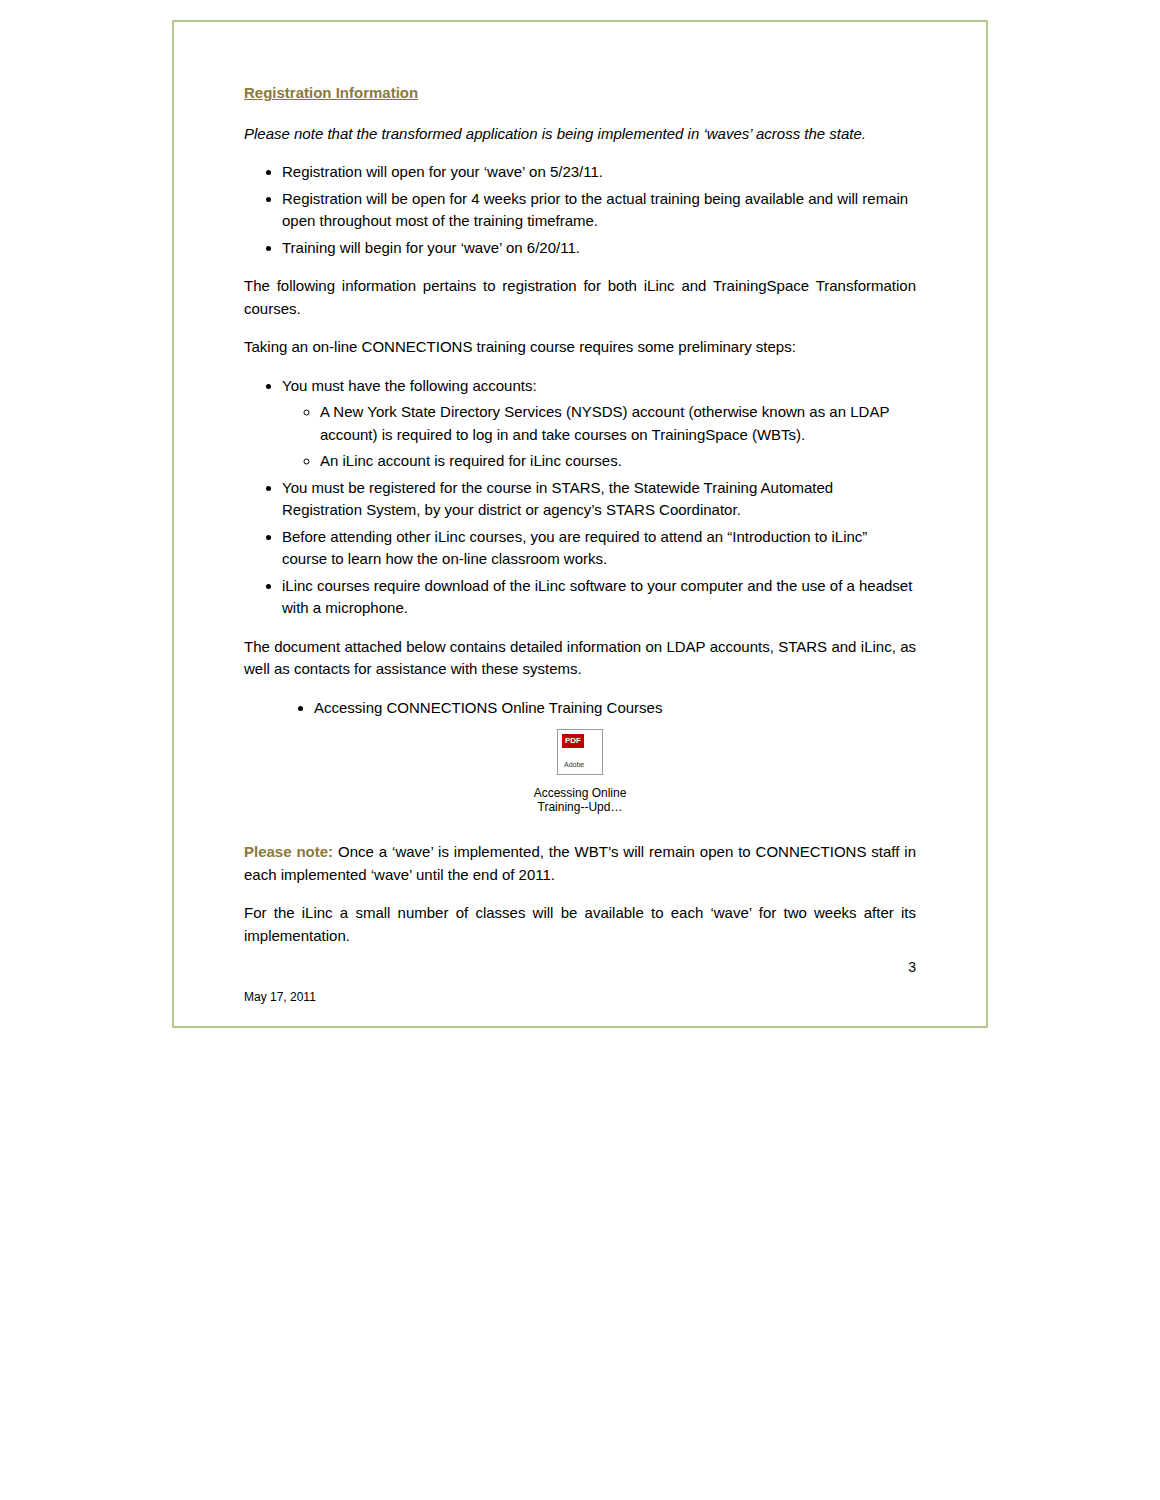Registration Information
Please note that the transformed application is being implemented in ‘waves’ across the state.
Registration will open for your ‘wave’ on 5/23/11.
Registration will be open for 4 weeks prior to the actual training being available and will remain open throughout most of the training timeframe.
Training will begin for your ‘wave’ on 6/20/11.
The following information pertains to registration for both iLinc and TrainingSpace Transformation courses.
Taking an on-line CONNECTIONS training course requires some preliminary steps:
You must have the following accounts:
A New York State Directory Services (NYSDS) account (otherwise known as an LDAP account) is required to log in and take courses on TrainingSpace (WBTs).
An iLinc account is required for iLinc courses.
You must be registered for the course in STARS, the Statewide Training Automated Registration System, by your district or agency’s STARS Coordinator.
Before attending other iLinc courses, you are required to attend an “Introduction to iLinc” course to learn how the on-line classroom works.
iLinc courses require download of the iLinc software to your computer and the use of a headset with a microphone.
The document attached below contains detailed information on LDAP accounts, STARS and iLinc, as well as contacts for assistance with these systems.
Accessing CONNECTIONS Online Training Courses
Accessing Online
Training--Upd…
Please note: Once a ‘wave’ is implemented, the WBT’s will remain open to CONNECTIONS staff in each implemented ‘wave’ until the end of 2011.
For the iLinc a small number of classes will be available to each ‘wave’ for two weeks after its implementation.
3
May 17, 2011